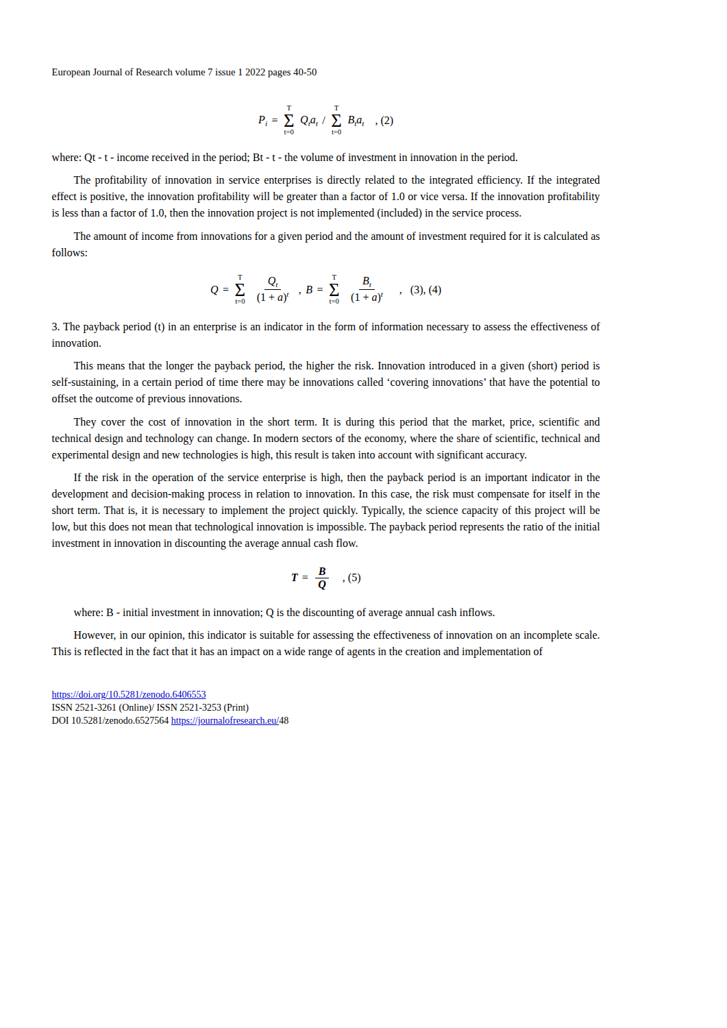European Journal of Research volume 7 issue 1 2022 pages 40-50
Pi = TΣt=0 Qtat / TΣt=0 Btat , (2)
where: Qt - t - income received in the period; Bt - t - the volume of investment in innovation in the period.
The profitability of innovation in service enterprises is directly related to the integrated efficiency. If the integrated effect is positive, the innovation profitability will be greater than a factor of 1.0 or vice versa. If the innovation profitability is less than a factor of 1.0, then the innovation project is not implemented (included) in the service process.
The amount of income from innovations for a given period and the amount of investment required for it is calculated as follows:
Q = TΣt=0 Qt(1 + a)t , B = TΣt=0 Bt(1 + a)t , (3), (4)
3. The payback period (t) in an enterprise is an indicator in the form of information necessary to assess the effectiveness of innovation.
This means that the longer the payback period, the higher the risk. Innovation introduced in a given (short) period is self-sustaining, in a certain period of time there may be innovations called ‘covering innovations’ that have the potential to offset the outcome of previous innovations.
They cover the cost of innovation in the short term. It is during this period that the market, price, scientific and technical design and technology can change. In modern sectors of the economy, where the share of scientific, technical and experimental design and new technologies is high, this result is taken into account with significant accuracy.
If the risk in the operation of the service enterprise is high, then the payback period is an important indicator in the development and decision-making process in relation to innovation. In this case, the risk must compensate for itself in the short term. That is, it is necessary to implement the project quickly. Typically, the science capacity of this project will be low, but this does not mean that technological innovation is impossible. The payback period represents the ratio of the initial investment in innovation in discounting the average annual cash flow.
T = BQ , (5)
where: B - initial investment in innovation; Q is the discounting of average annual cash inflows.
However, in our opinion, this indicator is suitable for assessing the effectiveness of innovation on an incomplete scale. This is reflected in the fact that it has an impact on a wide range of agents in the creation and implementation of
https://doi.org/10.5281/zenodo.6406553
ISSN 2521-3261 (Online)/ ISSN 2521-3253 (Print)
DOI 10.5281/zenodo.6527564 https://journalofresearch.eu/48